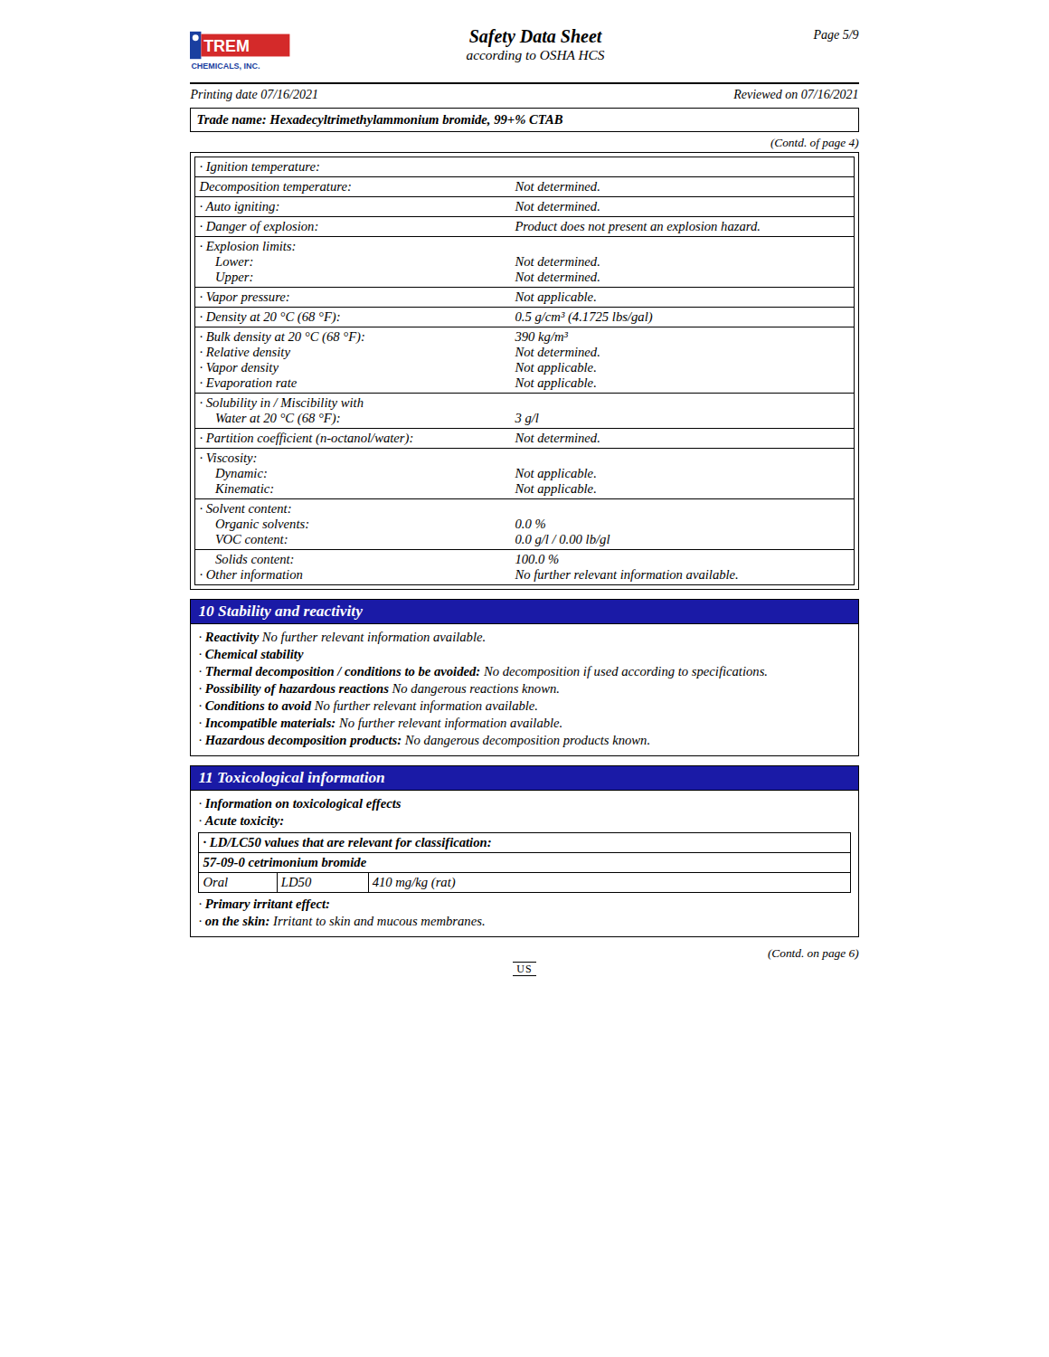TREM CHEMICALS, INC.
Safety Data Sheet
according to OSHA HCS
Page 5/9
Printing date 07/16/2021
Reviewed on 07/16/2021
Trade name: Hexadecyltrimethylammonium bromide, 99+% CTAB
(Contd. of page 4)
| · Ignition temperature: | |
| Decomposition temperature: | Not determined. |
| · Auto igniting: | Not determined. |
| · Danger of explosion: | Product does not present an explosion hazard. |
| · Explosion limits: Lower: Upper: | Not determined. Not determined. |
| · Vapor pressure: | Not applicable. |
| · Density at 20 °C (68 °F): | 0.5 g/cm³ (4.1725 lbs/gal) |
| · Bulk density at 20 °C (68 °F): · Relative density · Vapor density · Evaporation rate | 390 kg/m³ Not determined. Not applicable. Not applicable. |
| · Solubility in / Miscibility with Water at 20 °C (68 °F): | 3 g/l |
| · Partition coefficient (n-octanol/water): | Not determined. |
| · Viscosity: Dynamic: Kinematic: | Not applicable. Not applicable. |
| · Solvent content: Organic solvents: VOC content: | 0.0 % 0.0 g/l / 0.00 lb/gl |
| Solids content: · Other information | 100.0 % No further relevant information available. |
10 Stability and reactivity
· Reactivity No further relevant information available.
· Chemical stability
· Thermal decomposition / conditions to be avoided: No decomposition if used according to specifications.
· Possibility of hazardous reactions No dangerous reactions known.
· Conditions to avoid No further relevant information available.
· Incompatible materials: No further relevant information available.
· Hazardous decomposition products: No dangerous decomposition products known.
11 Toxicological information
· Information on toxicological effects
· Acute toxicity:
| · LD/LC50 values that are relevant for classification: |
| 57-09-0 cetrimonium bromide |
| Oral | LD50 | 410 mg/kg (rat) |
· Primary irritant effect:
· on the skin: Irritant to skin and mucous membranes.
(Contd. on page 6)
US